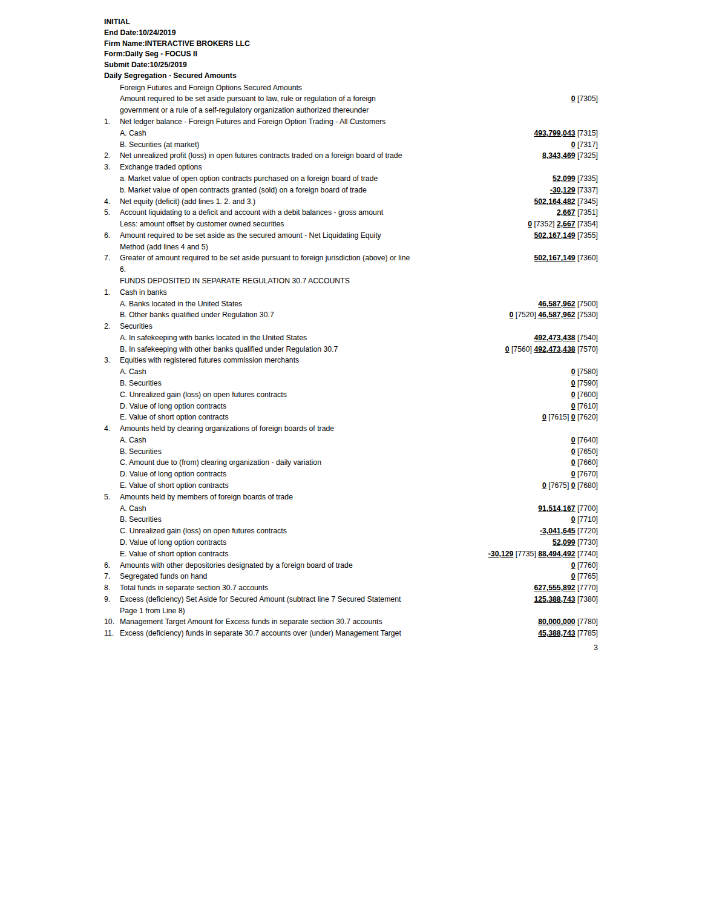INITIAL
End Date:10/24/2019
Firm Name:INTERACTIVE BROKERS LLC
Form:Daily Seg - FOCUS II
Submit Date:10/25/2019
Daily Segregation - Secured Amounts
| | Foreign Futures and Foreign Options Secured Amounts | |
| | Amount required to be set aside pursuant to law, rule or regulation of a foreign | 0 [7305] |
| | government or a rule of a self-regulatory organization authorized thereunder | |
| 1. | Net ledger balance - Foreign Futures and Foreign Option Trading - All Customers | |
| | A. Cash | 493,799,043 [7315] |
| | B. Securities (at market) | 0 [7317] |
| 2. | Net unrealized profit (loss) in open futures contracts traded on a foreign board of trade | 8,343,469 [7325] |
| 3. | Exchange traded options | |
| | a. Market value of open option contracts purchased on a foreign board of trade | 52,099 [7335] |
| | b. Market value of open contracts granted (sold) on a foreign board of trade | -30,129 [7337] |
| 4. | Net equity (deficit) (add lines 1. 2. and 3.) | 502,164,482 [7345] |
| 5. | Account liquidating to a deficit and account with a debit balances - gross amount | 2,667 [7351] |
| | Less: amount offset by customer owned securities | 0 [7352] 2,667 [7354] |
| 6. | Amount required to be set aside as the secured amount - Net Liquidating Equity | 502,167,149 [7355] |
| | Method (add lines 4 and 5) | |
| 7. | Greater of amount required to be set aside pursuant to foreign jurisdiction (above) or line | 502,167,149 [7360] |
| | 6. | |
| | FUNDS DEPOSITED IN SEPARATE REGULATION 30.7 ACCOUNTS | |
| 1. | Cash in banks | |
| | A. Banks located in the United States | 46,587,962 [7500] |
| | B. Other banks qualified under Regulation 30.7 | 0 [7520] 46,587,962 [7530] |
| 2. | Securities | |
| | A. In safekeeping with banks located in the United States | 492,473,438 [7540] |
| | B. In safekeeping with other banks qualified under Regulation 30.7 | 0 [7560] 492,473,438 [7570] |
| 3. | Equities with registered futures commission merchants | |
| | A. Cash | 0 [7580] |
| | B. Securities | 0 [7590] |
| | C. Unrealized gain (loss) on open futures contracts | 0 [7600] |
| | D. Value of long option contracts | 0 [7610] |
| | E. Value of short option contracts | 0 [7615] 0 [7620] |
| 4. | Amounts held by clearing organizations of foreign boards of trade | |
| | A. Cash | 0 [7640] |
| | B. Securities | 0 [7650] |
| | C. Amount due to (from) clearing organization - daily variation | 0 [7660] |
| | D. Value of long option contracts | 0 [7670] |
| | E. Value of short option contracts | 0 [7675] 0 [7680] |
| 5. | Amounts held by members of foreign boards of trade | |
| | A. Cash | 91,514,167 [7700] |
| | B. Securities | 0 [7710] |
| | C. Unrealized gain (loss) on open futures contracts | -3,041,645 [7720] |
| | D. Value of long option contracts | 52,099 [7730] |
| | E. Value of short option contracts | -30,129 [7735] 88,494,492 [7740] |
| 6. | Amounts with other depositories designated by a foreign board of trade | 0 [7760] |
| 7. | Segregated funds on hand | 0 [7765] |
| 8. | Total funds in separate section 30.7 accounts | 627,555,892 [7770] |
| 9. | Excess (deficiency) Set Aside for Secured Amount (subtract line 7 Secured Statement | 125,388,743 [7380] |
| | Page 1 from Line 8) | |
| 10. | Management Target Amount for Excess funds in separate section 30.7 accounts | 80,000,000 [7780] |
| 11. | Excess (deficiency) funds in separate 30.7 accounts over (under) Management Target | 45,388,743 [7785] |
3